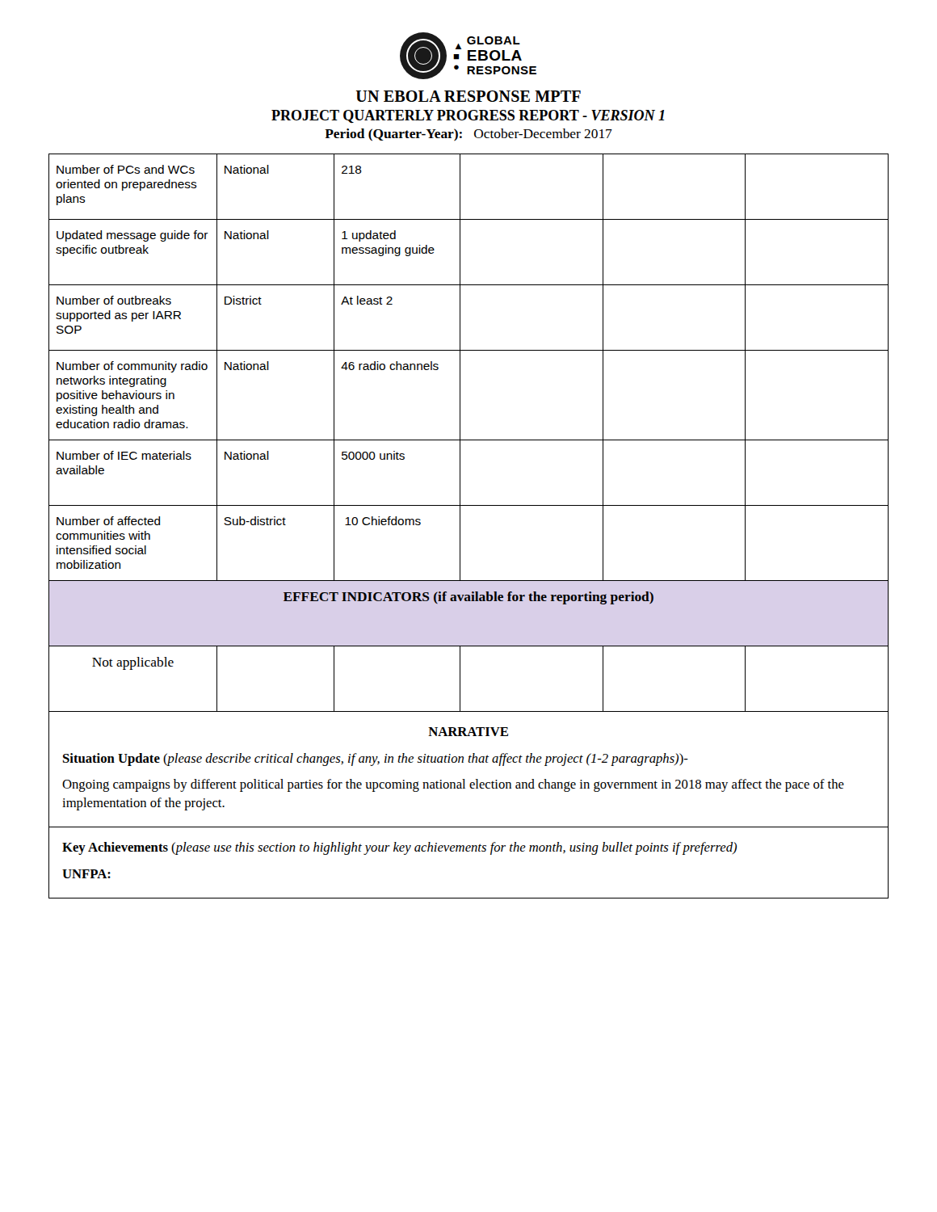▲
■
● GLOBAL
EBOLA
RESPONSE
UN EBOLA RESPONSE MPTF
PROJECT QUARTERLY PROGRESS REPORT - VERSION 1
Period (Quarter-Year): October-December 2017
| Number of PCs and WCs oriented on preparedness plans | National | 218 | | | |
| Updated message guide for specific outbreak | National | 1 updated messaging guide | | | |
| Number of outbreaks supported as per IARR SOP | District | At least 2 | | | |
| Number of community radio networks integrating positive behaviours in existing health and education radio dramas. | National | 46 radio channels | | | |
| Number of IEC materials available | National | 50000 units | | | |
| Number of affected communities with intensified social mobilization | Sub-district | 10 Chiefdoms | | | |
| EFFECT INDICATORS (if available for the reporting period) |
| Not applicable | | | | | |
NARRATIVE
Situation Update (please describe critical changes, if any, in the situation that affect the project (1-2 paragraphs))-
Ongoing campaigns by different political parties for the upcoming national election and change in government in 2018 may affect the pace of the implementation of the project.
Key Achievements (please use this section to highlight your key achievements for the month, using bullet points if preferred)
UNFPA: